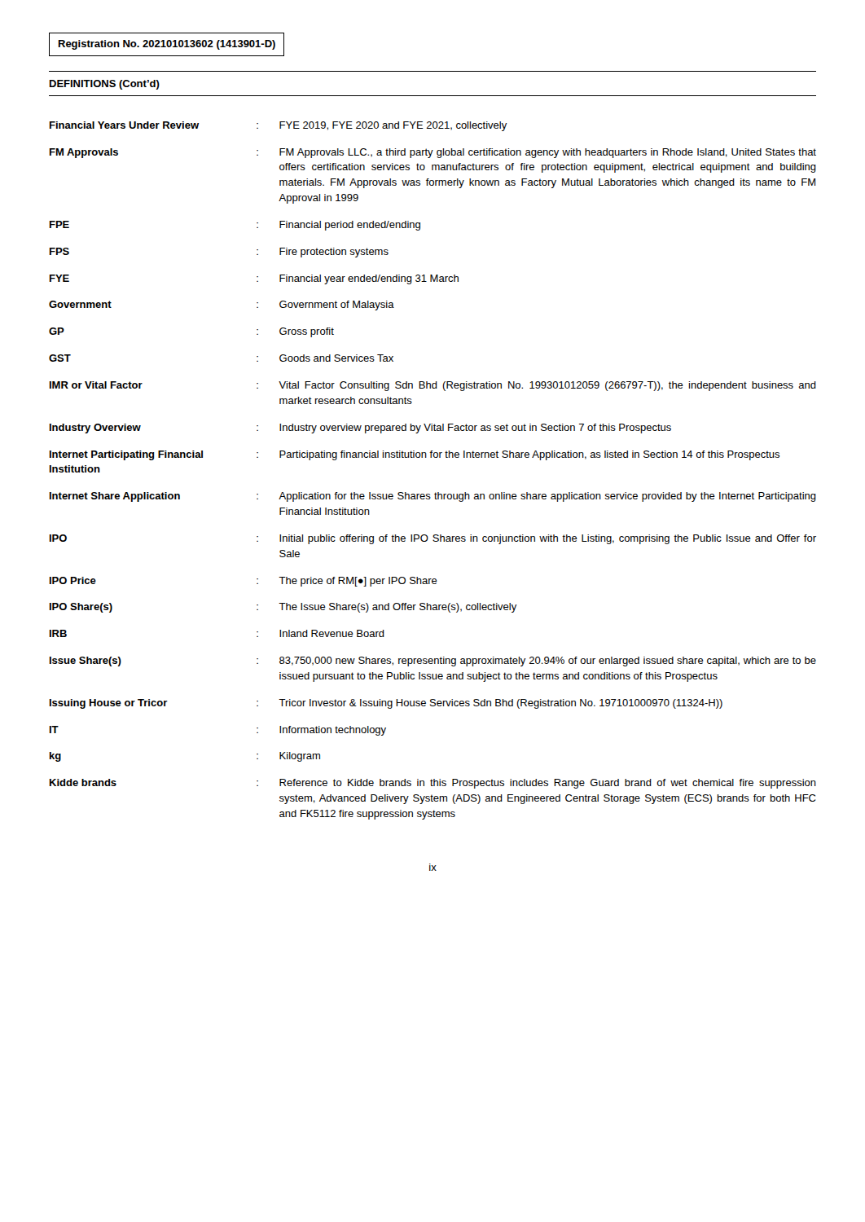Registration No. 202101013602 (1413901-D)
DEFINITIONS (Cont’d)
| Financial Years Under Review | : | FYE 2019, FYE 2020 and FYE 2021, collectively |
| FM Approvals | : | FM Approvals LLC., a third party global certification agency with headquarters in Rhode Island, United States that offers certification services to manufacturers of fire protection equipment, electrical equipment and building materials. FM Approvals was formerly known as Factory Mutual Laboratories which changed its name to FM Approval in 1999 |
| FPE | : | Financial period ended/ending |
| FPS | : | Fire protection systems |
| FYE | : | Financial year ended/ending 31 March |
| Government | : | Government of Malaysia |
| GP | : | Gross profit |
| GST | : | Goods and Services Tax |
| IMR or Vital Factor | : | Vital Factor Consulting Sdn Bhd (Registration No. 199301012059 (266797-T)), the independent business and market research consultants |
| Industry Overview | : | Industry overview prepared by Vital Factor as set out in Section 7 of this Prospectus |
| Internet Participating Financial Institution | : | Participating financial institution for the Internet Share Application, as listed in Section 14 of this Prospectus |
| Internet Share Application | : | Application for the Issue Shares through an online share application service provided by the Internet Participating Financial Institution |
| IPO | : | Initial public offering of the IPO Shares in conjunction with the Listing, comprising the Public Issue and Offer for Sale |
| IPO Price | : | The price of RM[●] per IPO Share |
| IPO Share(s) | : | The Issue Share(s) and Offer Share(s), collectively |
| IRB | : | Inland Revenue Board |
| Issue Share(s) | : | 83,750,000 new Shares, representing approximately 20.94% of our enlarged issued share capital, which are to be issued pursuant to the Public Issue and subject to the terms and conditions of this Prospectus |
| Issuing House or Tricor | : | Tricor Investor & Issuing House Services Sdn Bhd (Registration No. 197101000970 (11324-H)) |
| IT | : | Information technology |
| kg | : | Kilogram |
| Kidde brands | : | Reference to Kidde brands in this Prospectus includes Range Guard brand of wet chemical fire suppression system, Advanced Delivery System (ADS) and Engineered Central Storage System (ECS) brands for both HFC and FK5112 fire suppression systems |
ix